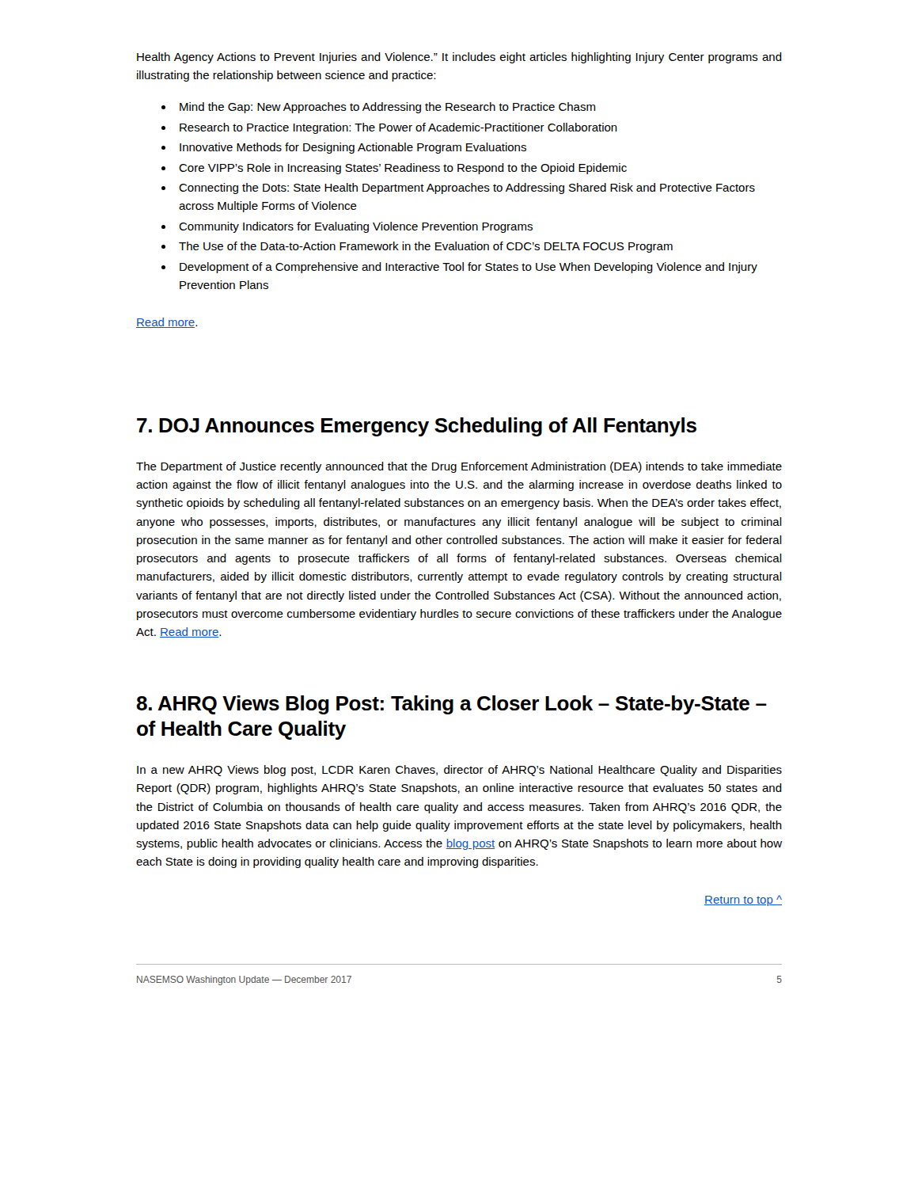Health Agency Actions to Prevent Injuries and Violence.” It includes eight articles highlighting Injury Center programs and illustrating the relationship between science and practice:
Mind the Gap: New Approaches to Addressing the Research to Practice Chasm
Research to Practice Integration: The Power of Academic-Practitioner Collaboration
Innovative Methods for Designing Actionable Program Evaluations
Core VIPP’s Role in Increasing States’ Readiness to Respond to the Opioid Epidemic
Connecting the Dots: State Health Department Approaches to Addressing Shared Risk and Protective Factors across Multiple Forms of Violence
Community Indicators for Evaluating Violence Prevention Programs
The Use of the Data-to-Action Framework in the Evaluation of CDC’s DELTA FOCUS Program
Development of a Comprehensive and Interactive Tool for States to Use When Developing Violence and Injury Prevention Plans
Read more.
7. DOJ Announces Emergency Scheduling of All Fentanyls
The Department of Justice recently announced that the Drug Enforcement Administration (DEA) intends to take immediate action against the flow of illicit fentanyl analogues into the U.S. and the alarming increase in overdose deaths linked to synthetic opioids by scheduling all fentanyl-related substances on an emergency basis. When the DEA’s order takes effect, anyone who possesses, imports, distributes, or manufactures any illicit fentanyl analogue will be subject to criminal prosecution in the same manner as for fentanyl and other controlled substances. The action will make it easier for federal prosecutors and agents to prosecute traffickers of all forms of fentanyl-related substances. Overseas chemical manufacturers, aided by illicit domestic distributors, currently attempt to evade regulatory controls by creating structural variants of fentanyl that are not directly listed under the Controlled Substances Act (CSA). Without the announced action, prosecutors must overcome cumbersome evidentiary hurdles to secure convictions of these traffickers under the Analogue Act. Read more.
8. AHRQ Views Blog Post: Taking a Closer Look – State-by-State – of Health Care Quality
In a new AHRQ Views blog post, LCDR Karen Chaves, director of AHRQ’s National Healthcare Quality and Disparities Report (QDR) program, highlights AHRQ’s State Snapshots, an online interactive resource that evaluates 50 states and the District of Columbia on thousands of health care quality and access measures. Taken from AHRQ’s 2016 QDR, the updated 2016 State Snapshots data can help guide quality improvement efforts at the state level by policymakers, health systems, public health advocates or clinicians. Access the blog post on AHRQ’s State Snapshots to learn more about how each State is doing in providing quality health care and improving disparities.
Return to top ^
NASEMSO Washington Update — December 2017 5